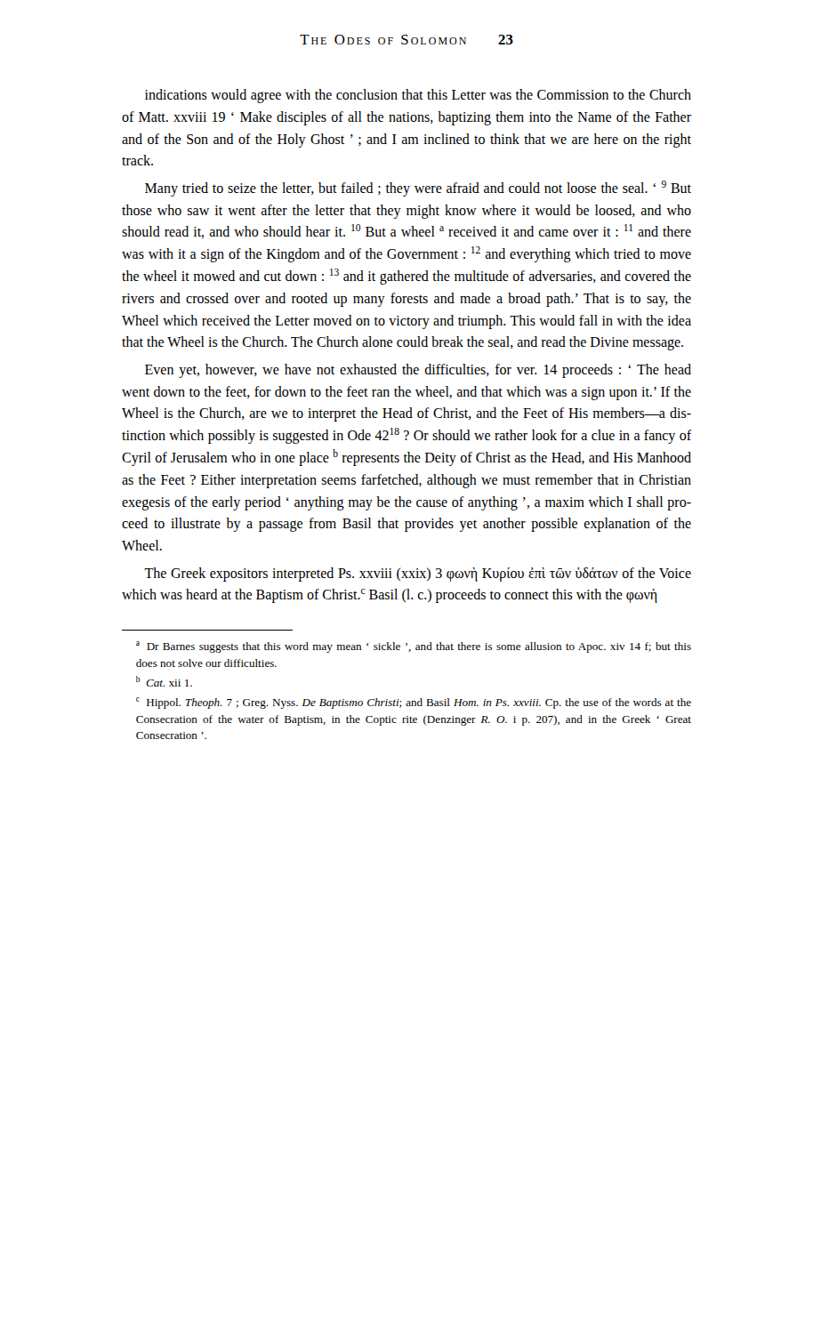The Odes of Solomon 23
indications would agree with the conclusion that this Letter was the Commission to the Church of Matt. xxviii 19 ‘ Make disciples of all the nations, baptizing them into the Name of the Father and of the Son and of the Holy Ghost ’ ; and I am inclined to think that we are here on the right track.
Many tried to seize the letter, but failed ; they were afraid and could not loose the seal. ‘ 9 But those who saw it went after the letter that they might know where it would be loosed, and who should read it, and who should hear it. 10 But a wheel a received it and came over it : 11 and there was with it a sign of the Kingdom and of the Government : 12 and everything which tried to move the wheel it mowed and cut down : 13 and it gathered the multitude of adversaries, and covered the rivers and crossed over and rooted up many forests and made a broad path.’ That is to say, the Wheel which received the Letter moved on to victory and triumph. This would fall in with the idea that the Wheel is the Church. The Church alone could break the seal, and read the Divine message.
Even yet, however, we have not exhausted the difficulties, for ver. 14 proceeds : ‘ The head went down to the feet, for down to the feet ran the wheel, and that which was a sign upon it.’ If the Wheel is the Church, are we to interpret the Head of Christ, and the Feet of His members—a distinction which possibly is suggested in Ode 4218 ? Or should we rather look for a clue in a fancy of Cyril of Jerusalem who in one place b represents the Deity of Christ as the Head, and His Manhood as the Feet ? Either interpretation seems farfetched, although we must remember that in Christian exegesis of the early period ‘ anything may be the cause of anything ’, a maxim which I shall proceed to illustrate by a passage from Basil that provides yet another possible explanation of the Wheel.
The Greek expositors interpreted Ps. xxviii (xxix) 3 φωνὴ Κυρίου ἐπὶ τῶν ὑδάτων of the Voice which was heard at the Baptism of Christ.c Basil (l. c.) proceeds to connect this with the φωνὴ
a Dr Barnes suggests that this word may mean ‘ sickle ’, and that there is some allusion to Apoc. xiv 14 f; but this does not solve our difficulties.
b Cat. xii 1.
c Hippol. Theoph. 7 ; Greg. Nyss. De Baptismo Christi; and Basil Hom. in Ps. xxviii. Cp. the use of the words at the Consecration of the water of Baptism, in the Coptic rite (Denzinger R. O. i p. 207), and in the Greek ‘ Great Consecration ’.